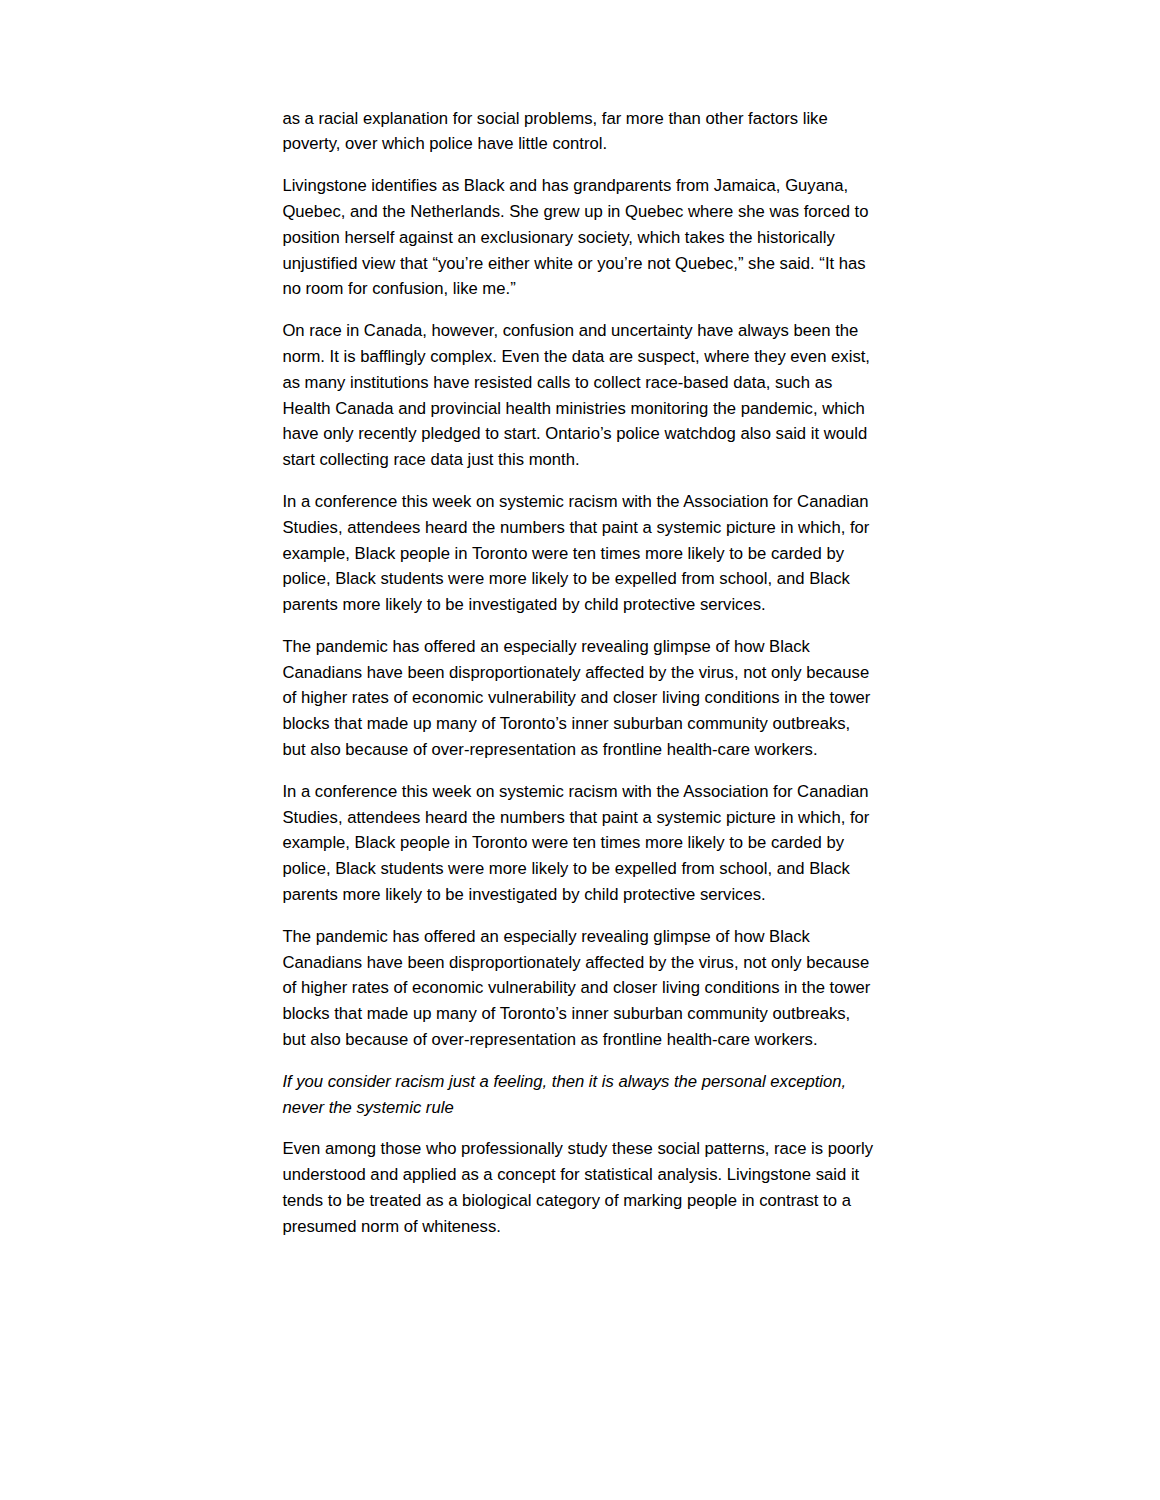as a racial explanation for social problems, far more than other factors like poverty, over which police have little control.
Livingstone identifies as Black and has grandparents from Jamaica, Guyana, Quebec, and the Netherlands. She grew up in Quebec where she was forced to position herself against an exclusionary society, which takes the historically unjustified view that “you’re either white or you’re not Quebec,” she said. “It has no room for confusion, like me.”
On race in Canada, however, confusion and uncertainty have always been the norm. It is bafflingly complex. Even the data are suspect, where they even exist, as many institutions have resisted calls to collect race-based data, such as Health Canada and provincial health ministries monitoring the pandemic, which have only recently pledged to start. Ontario’s police watchdog also said it would start collecting race data just this month.
In a conference this week on systemic racism with the Association for Canadian Studies, attendees heard the numbers that paint a systemic picture in which, for example, Black people in Toronto were ten times more likely to be carded by police, Black students were more likely to be expelled from school, and Black parents more likely to be investigated by child protective services.
The pandemic has offered an especially revealing glimpse of how Black Canadians have been disproportionately affected by the virus, not only because of higher rates of economic vulnerability and closer living conditions in the tower blocks that made up many of Toronto’s inner suburban community outbreaks, but also because of over-representation as frontline health-care workers.
In a conference this week on systemic racism with the Association for Canadian Studies, attendees heard the numbers that paint a systemic picture in which, for example, Black people in Toronto were ten times more likely to be carded by police, Black students were more likely to be expelled from school, and Black parents more likely to be investigated by child protective services.
The pandemic has offered an especially revealing glimpse of how Black Canadians have been disproportionately affected by the virus, not only because of higher rates of economic vulnerability and closer living conditions in the tower blocks that made up many of Toronto’s inner suburban community outbreaks, but also because of over-representation as frontline health-care workers.
If you consider racism just a feeling, then it is always the personal exception, never the systemic rule
Even among those who professionally study these social patterns, race is poorly understood and applied as a concept for statistical analysis. Livingstone said it tends to be treated as a biological category of marking people in contrast to a presumed norm of whiteness.